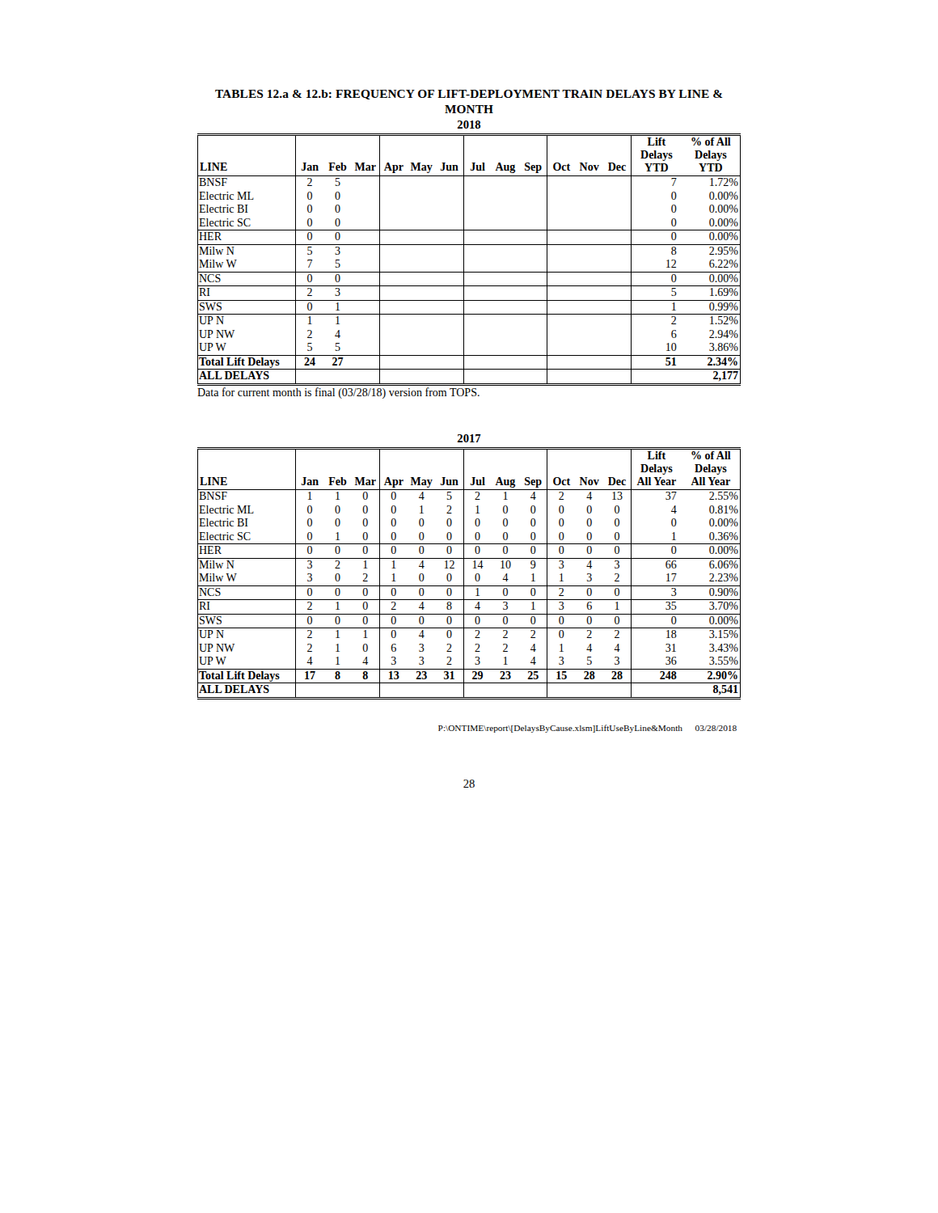TABLES 12.a & 12.b: FREQUENCY OF LIFT-DEPLOYMENT TRAIN DELAYS BY LINE & MONTH
2018
| LINE | Jan | Feb | Mar | Apr | May | Jun | Jul | Aug | Sep | Oct | Nov | Dec | Lift Delays YTD | % of All Delays YTD |
| --- | --- | --- | --- | --- | --- | --- | --- | --- | --- | --- | --- | --- | --- | --- |
| BNSF | 2 | 5 | | | | | | | | | | | 7 | 1.72% |
| Electric ML | 0 | 0 | | | | | | | | | | | 0 | 0.00% |
| Electric BI | 0 | 0 | | | | | | | | | | | 0 | 0.00% |
| Electric SC | 0 | 0 | | | | | | | | | | | 0 | 0.00% |
| HER | 0 | 0 | | | | | | | | | | | 0 | 0.00% |
| Milw N | 5 | 3 | | | | | | | | | | | 8 | 2.95% |
| Milw W | 7 | 5 | | | | | | | | | | | 12 | 6.22% |
| NCS | 0 | 0 | | | | | | | | | | | 0 | 0.00% |
| RI | 2 | 3 | | | | | | | | | | | 5 | 1.69% |
| SWS | 0 | 1 | | | | | | | | | | | 1 | 0.99% |
| UP N | 1 | 1 | | | | | | | | | | | 2 | 1.52% |
| UP NW | 2 | 4 | | | | | | | | | | | 6 | 2.94% |
| UP W | 5 | 5 | | | | | | | | | | | 10 | 3.86% |
| Total Lift Delays | 24 | 27 | | | | | | | | | | | 51 | 2.34% |
| ALL DELAYS | | | | | | | | | | | | | | 2,177 |
Data for current month is final (03/28/18) version from TOPS.
2017
| LINE | Jan | Feb | Mar | Apr | May | Jun | Jul | Aug | Sep | Oct | Nov | Dec | Lift Delays All Year | % of All Delays All Year |
| --- | --- | --- | --- | --- | --- | --- | --- | --- | --- | --- | --- | --- | --- | --- |
| BNSF | 1 | 1 | 0 | 0 | 4 | 5 | 2 | 1 | 4 | 2 | 4 | 13 | 37 | 2.55% |
| Electric ML | 0 | 0 | 0 | 0 | 1 | 2 | 1 | 0 | 0 | 0 | 0 | 0 | 4 | 0.81% |
| Electric BI | 0 | 0 | 0 | 0 | 0 | 0 | 0 | 0 | 0 | 0 | 0 | 0 | 0 | 0.00% |
| Electric SC | 0 | 1 | 0 | 0 | 0 | 0 | 0 | 0 | 0 | 0 | 0 | 0 | 1 | 0.36% |
| HER | 0 | 0 | 0 | 0 | 0 | 0 | 0 | 0 | 0 | 0 | 0 | 0 | 0 | 0.00% |
| Milw N | 3 | 2 | 1 | 1 | 4 | 12 | 14 | 10 | 9 | 3 | 4 | 3 | 66 | 6.06% |
| Milw W | 3 | 0 | 2 | 1 | 0 | 0 | 0 | 4 | 1 | 1 | 3 | 2 | 17 | 2.23% |
| NCS | 0 | 0 | 0 | 0 | 0 | 0 | 1 | 0 | 0 | 2 | 0 | 0 | 3 | 0.90% |
| RI | 2 | 1 | 0 | 2 | 4 | 8 | 4 | 3 | 1 | 3 | 6 | 1 | 35 | 3.70% |
| SWS | 0 | 0 | 0 | 0 | 0 | 0 | 0 | 0 | 0 | 0 | 0 | 0 | 0 | 0.00% |
| UP N | 2 | 1 | 1 | 0 | 4 | 0 | 2 | 2 | 2 | 0 | 2 | 2 | 18 | 3.15% |
| UP NW | 2 | 1 | 0 | 6 | 3 | 2 | 2 | 2 | 4 | 1 | 4 | 4 | 31 | 3.43% |
| UP W | 4 | 1 | 4 | 3 | 3 | 2 | 3 | 1 | 4 | 3 | 5 | 3 | 36 | 3.55% |
| Total Lift Delays | 17 | 8 | 8 | 13 | 23 | 31 | 29 | 23 | 25 | 15 | 28 | 28 | 248 | 2.90% |
| ALL DELAYS | | | | | | | | | | | | | | 8,541 |
P:\ONTIME\report\[DelaysByCause.xlsm]LiftUseByLine&Month 03/28/2018
28